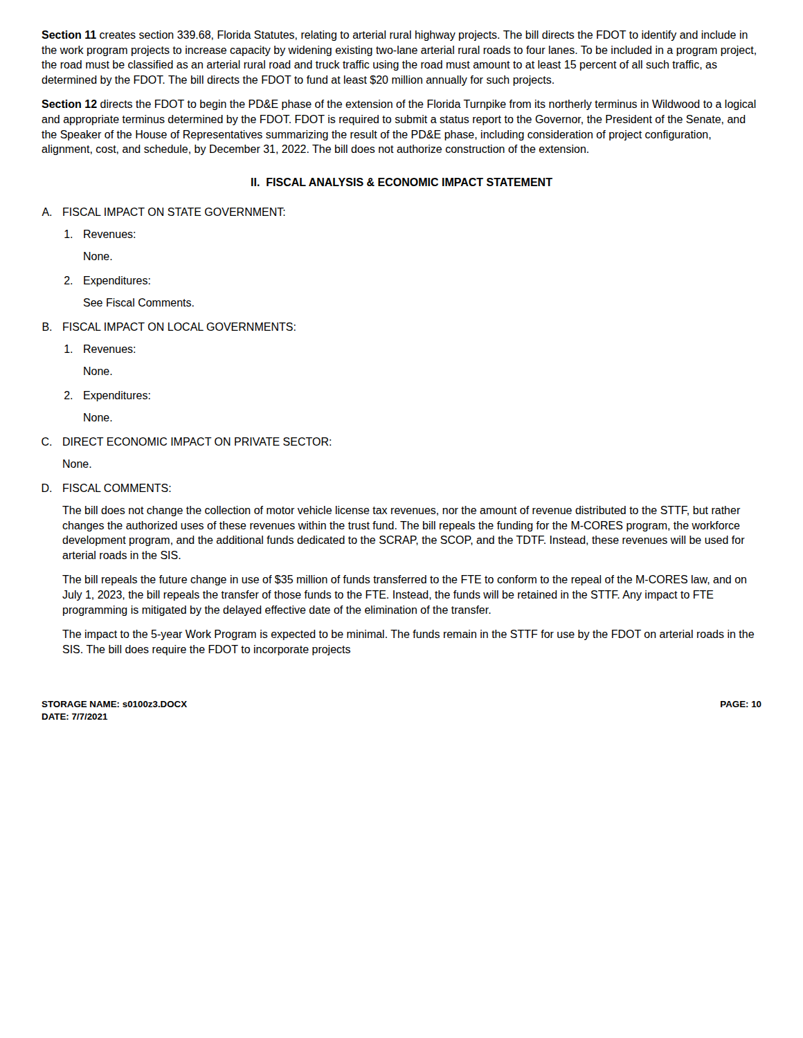Section 11 creates section 339.68, Florida Statutes, relating to arterial rural highway projects. The bill directs the FDOT to identify and include in the work program projects to increase capacity by widening existing two-lane arterial rural roads to four lanes. To be included in a program project, the road must be classified as an arterial rural road and truck traffic using the road must amount to at least 15 percent of all such traffic, as determined by the FDOT. The bill directs the FDOT to fund at least $20 million annually for such projects.
Section 12 directs the FDOT to begin the PD&E phase of the extension of the Florida Turnpike from its northerly terminus in Wildwood to a logical and appropriate terminus determined by the FDOT. FDOT is required to submit a status report to the Governor, the President of the Senate, and the Speaker of the House of Representatives summarizing the result of the PD&E phase, including consideration of project configuration, alignment, cost, and schedule, by December 31, 2022. The bill does not authorize construction of the extension.
II. FISCAL ANALYSIS & ECONOMIC IMPACT STATEMENT
FISCAL IMPACT ON STATE GOVERNMENT:
Revenues:
None.
Expenditures:
See Fiscal Comments.
FISCAL IMPACT ON LOCAL GOVERNMENTS:
Revenues:
None.
Expenditures:
None.
DIRECT ECONOMIC IMPACT ON PRIVATE SECTOR:
None.
FISCAL COMMENTS:
The bill does not change the collection of motor vehicle license tax revenues, nor the amount of revenue distributed to the STTF, but rather changes the authorized uses of these revenues within the trust fund. The bill repeals the funding for the M-CORES program, the workforce development program, and the additional funds dedicated to the SCRAP, the SCOP, and the TDTF. Instead, these revenues will be used for arterial roads in the SIS.
The bill repeals the future change in use of $35 million of funds transferred to the FTE to conform to the repeal of the M-CORES law, and on July 1, 2023, the bill repeals the transfer of those funds to the FTE. Instead, the funds will be retained in the STTF. Any impact to FTE programming is mitigated by the delayed effective date of the elimination of the transfer.
The impact to the 5-year Work Program is expected to be minimal. The funds remain in the STTF for use by the FDOT on arterial roads in the SIS. The bill does require the FDOT to incorporate projects
STORAGE NAME: s0100z3.DOCX
DATE: 7/7/2021
PAGE: 10